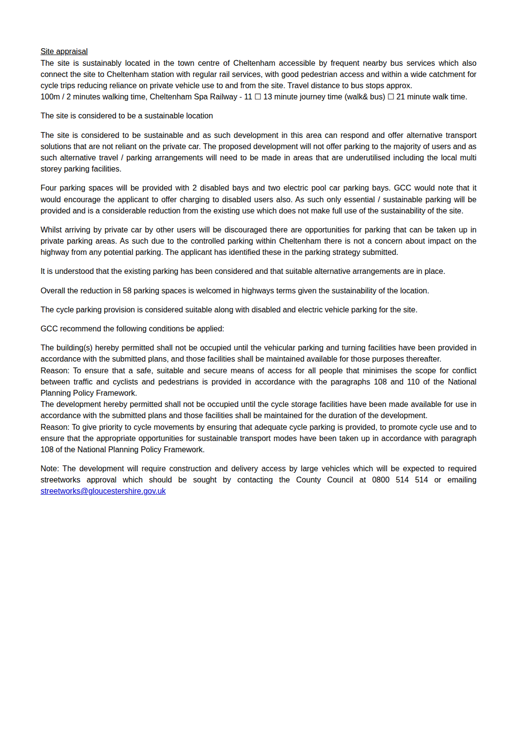Site appraisal
The site is sustainably located in the town centre of Cheltenham accessible by frequent nearby bus services which also connect the site to Cheltenham station with regular rail services, with good pedestrian access and within a wide catchment for cycle trips reducing reliance on private vehicle use to and from the site. Travel distance to bus stops approx.
100m / 2 minutes walking time, Cheltenham Spa Railway - 11 ☐ 13 minute journey time (walk& bus) ☐ 21 minute walk time.
The site is considered to be a sustainable location
The site is considered to be sustainable and as such development in this area can respond and offer alternative transport solutions that are not reliant on the private car. The proposed development will not offer parking to the majority of users and as such alternative travel / parking arrangements will need to be made in areas that are underutilised including the local multi storey parking facilities.
Four parking spaces will be provided with 2 disabled bays and two electric pool car parking bays. GCC would note that it would encourage the applicant to offer charging to disabled users also. As such only essential / sustainable parking will be provided and is a considerable reduction from the existing use which does not make full use of the sustainability of the site.
Whilst arriving by private car by other users will be discouraged there are opportunities for parking that can be taken up in private parking areas. As such due to the controlled parking within Cheltenham there is not a concern about impact on the highway from any potential parking. The applicant has identified these in the parking strategy submitted.
It is understood that the existing parking has been considered and that suitable alternative arrangements are in place.
Overall the reduction in 58 parking spaces is welcomed in highways terms given the sustainability of the location.
The cycle parking provision is considered suitable along with disabled and electric vehicle parking for the site.
GCC recommend the following conditions be applied:
The building(s) hereby permitted shall not be occupied until the vehicular parking and turning facilities have been provided in accordance with the submitted plans, and those facilities shall be maintained available for those purposes thereafter.
Reason: To ensure that a safe, suitable and secure means of access for all people that minimises the scope for conflict between traffic and cyclists and pedestrians is provided in accordance with the paragraphs 108 and 110 of the National Planning Policy Framework.
The development hereby permitted shall not be occupied until the cycle storage facilities have been made available for use in accordance with the submitted plans and those facilities shall be maintained for the duration of the development.
Reason: To give priority to cycle movements by ensuring that adequate cycle parking is provided, to promote cycle use and to ensure that the appropriate opportunities for sustainable transport modes have been taken up in accordance with paragraph 108 of the National Planning Policy Framework.
Note: The development will require construction and delivery access by large vehicles which will be expected to required streetworks approval which should be sought by contacting the County Council at 0800 514 514 or emailing streetworks@gloucestershire.gov.uk